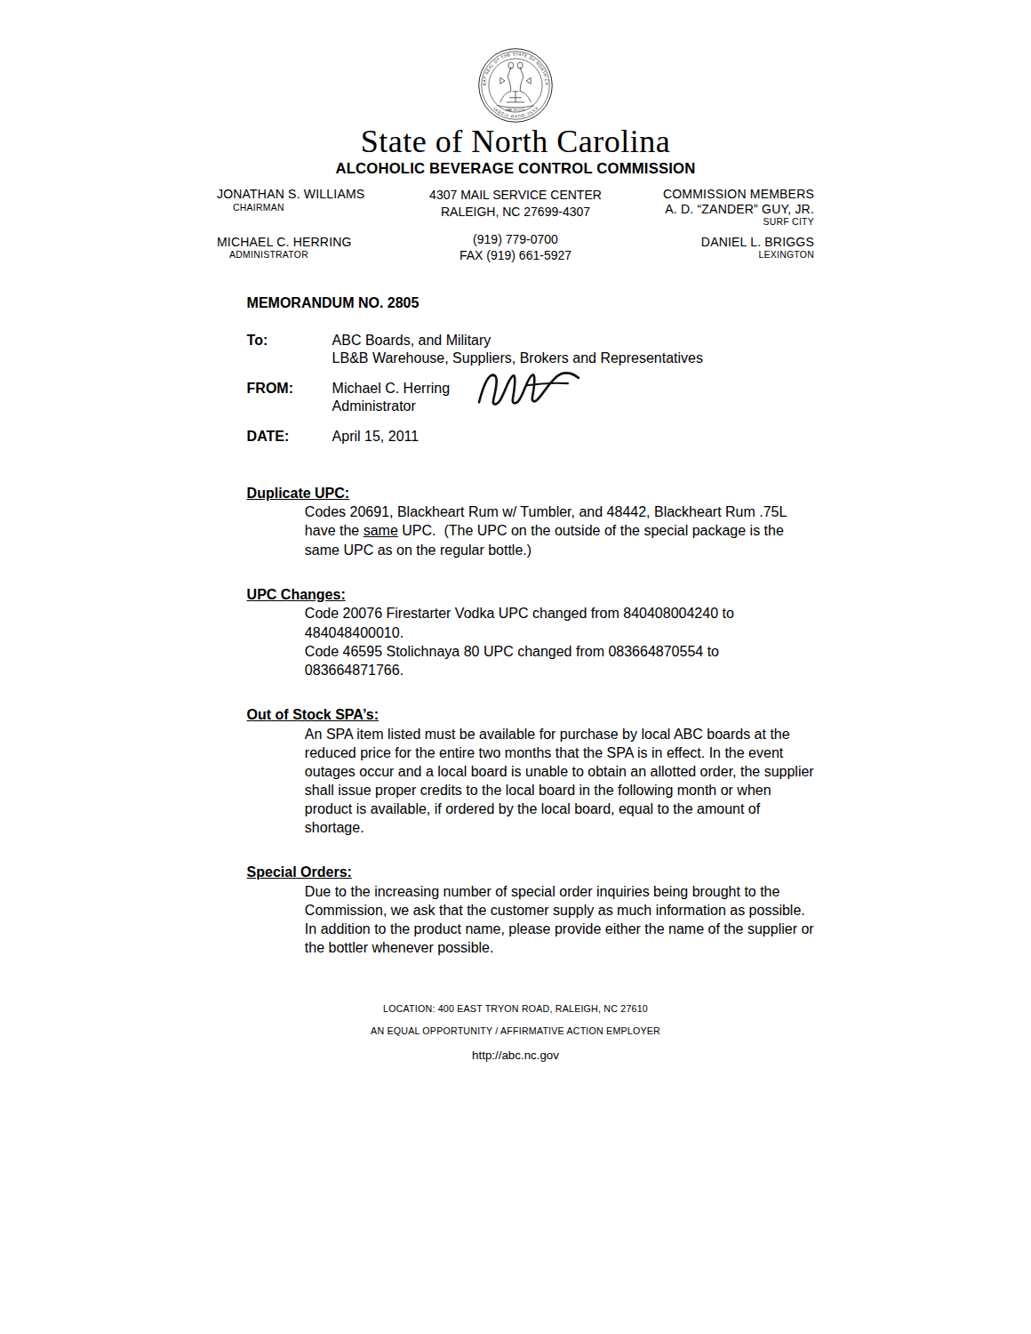THE GREAT SEAL OF THE STATE OF NORTH CAROLINA ESSE QUAM VIDERI MAY 20 1775
State of North Carolina
ALCOHOLIC BEVERAGE CONTROL COMMISSION
| JONATHAN S. WILLIAMS CHAIRMAN | 4307 MAIL SERVICE CENTER RALEIGH, NC 27699-4307 | COMMISSION MEMBERS A. D. “ZANDER” GUY, JR. SURF CITY |
| MICHAEL C. HERRING ADMINISTRATOR | (919) 779-0700 FAX (919) 661-5927 | DANIEL L. BRIGGS LEXINGTON |
MEMORANDUM NO. 2805
| To: | ABC Boards, and Military LB&B Warehouse, Suppliers, Brokers and Representatives |
| FROM: | Michael C. Herring Administrator |
| DATE: | April 15, 2011 |
Duplicate UPC:
Codes 20691, Blackheart Rum w/ Tumbler, and 48442, Blackheart Rum .75L have the same UPC. (The UPC on the outside of the special package is the same UPC as on the regular bottle.)
UPC Changes:
Code 20076 Firestarter Vodka UPC changed from 840408004240 to 484048400010.
Code 46595 Stolichnaya 80 UPC changed from 083664870554 to 083664871766.
Out of Stock SPA’s:
An SPA item listed must be available for purchase by local ABC boards at the reduced price for the entire two months that the SPA is in effect. In the event outages occur and a local board is unable to obtain an allotted order, the supplier shall issue proper credits to the local board in the following month or when product is available, if ordered by the local board, equal to the amount of shortage.
Special Orders:
Due to the increasing number of special order inquiries being brought to the Commission, we ask that the customer supply as much information as possible. In addition to the product name, please provide either the name of the supplier or the bottler whenever possible.
LOCATION: 400 EAST TRYON ROAD, RALEIGH, NC 27610
AN EQUAL OPPORTUNITY / AFFIRMATIVE ACTION EMPLOYER
http://abc.nc.gov